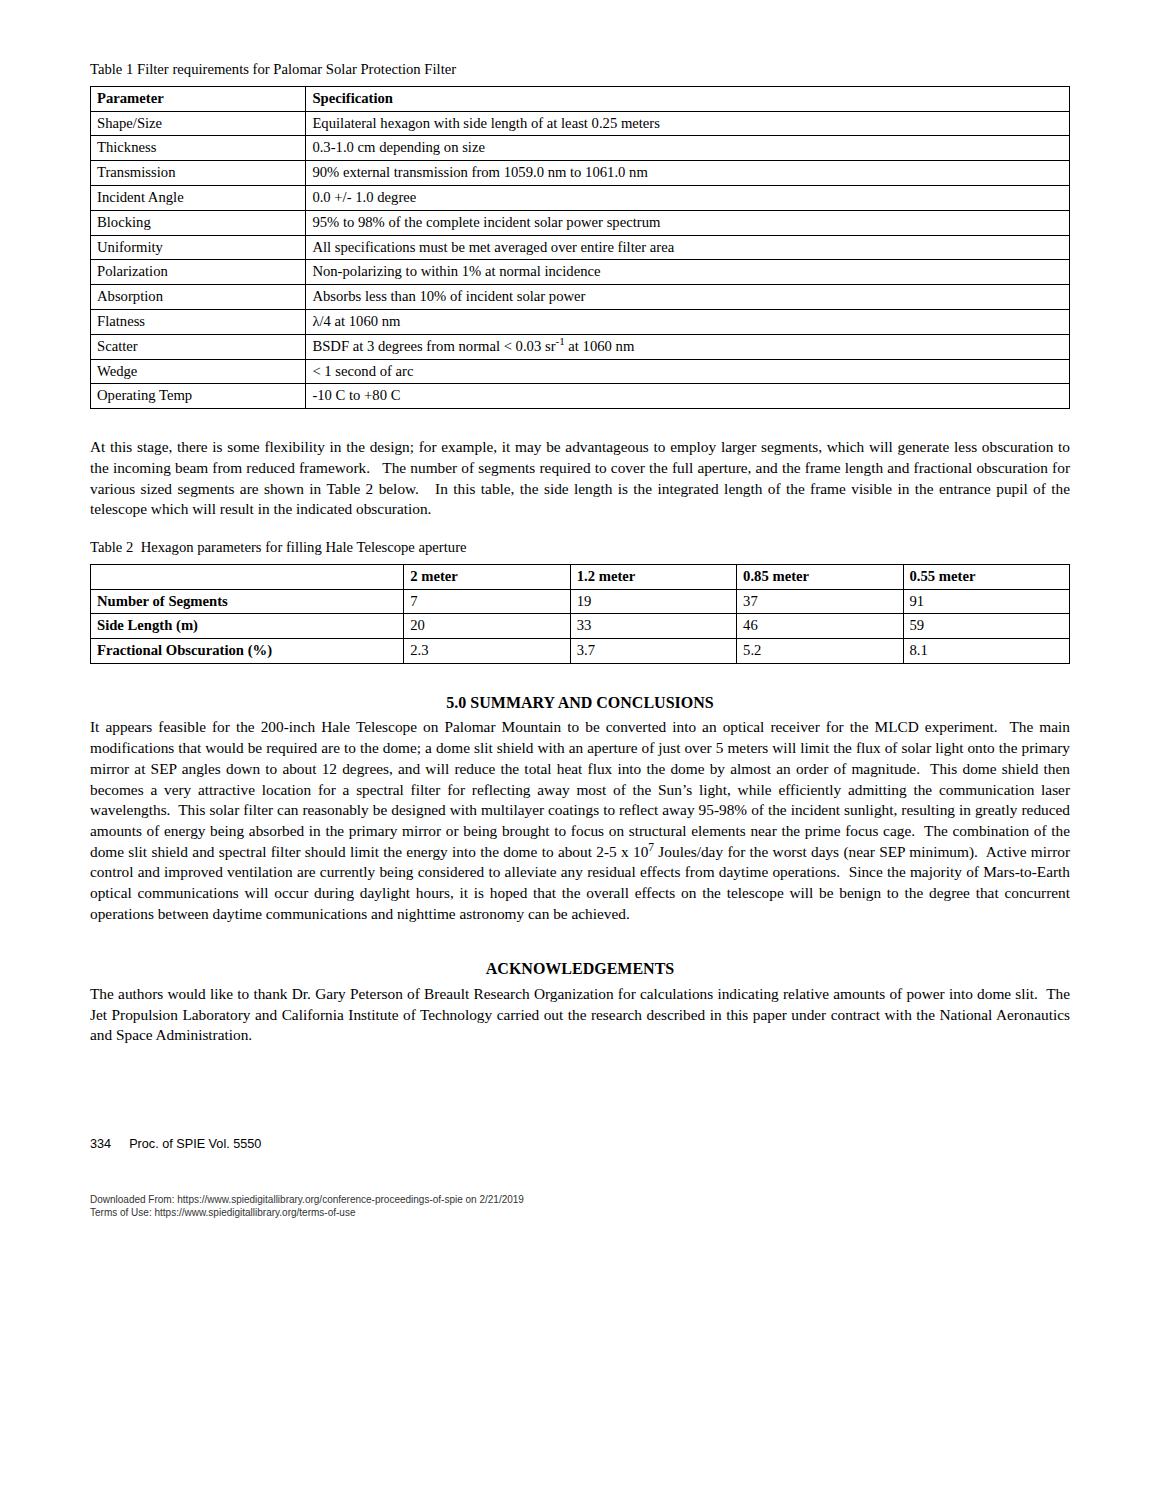Table 1 Filter requirements for Palomar Solar Protection Filter
| Parameter | Specification |
| --- | --- |
| Shape/Size | Equilateral hexagon with side length of at least 0.25 meters |
| Thickness | 0.3-1.0 cm depending on size |
| Transmission | 90% external transmission from 1059.0 nm to 1061.0 nm |
| Incident Angle | 0.0 +/- 1.0 degree |
| Blocking | 95% to 98% of the complete incident solar power spectrum |
| Uniformity | All specifications must be met averaged over entire filter area |
| Polarization | Non-polarizing to within 1% at normal incidence |
| Absorption | Absorbs less than 10% of incident solar power |
| Flatness | λ/4 at 1060 nm |
| Scatter | BSDF at 3 degrees from normal < 0.03 sr -1 at 1060 nm |
| Wedge | < 1 second of arc |
| Operating Temp | -10 C to +80 C |
At this stage, there is some flexibility in the design; for example, it may be advantageous to employ larger segments, which will generate less obscuration to the incoming beam from reduced framework. The number of segments required to cover the full aperture, and the frame length and fractional obscuration for various sized segments are shown in Table 2 below. In this table, the side length is the integrated length of the frame visible in the entrance pupil of the telescope which will result in the indicated obscuration.
Table 2 Hexagon parameters for filling Hale Telescope aperture
| | 2 meter | 1.2 meter | 0.85 meter | 0.55 meter |
| Number of Segments | 7 | 19 | 37 | 91 |
| Side Length (m) | 20 | 33 | 46 | 59 |
| Fractional Obscuration (%) | 2.3 | 3.7 | 5.2 | 8.1 |
5.0 SUMMARY AND CONCLUSIONS
It appears feasible for the 200-inch Hale Telescope on Palomar Mountain to be converted into an optical receiver for the MLCD experiment. The main modifications that would be required are to the dome; a dome slit shield with an aperture of just over 5 meters will limit the flux of solar light onto the primary mirror at SEP angles down to about 12 degrees, and will reduce the total heat flux into the dome by almost an order of magnitude. This dome shield then becomes a very attractive location for a spectral filter for reflecting away most of the Sun’s light, while efficiently admitting the communication laser wavelengths. This solar filter can reasonably be designed with multilayer coatings to reflect away 95-98% of the incident sunlight, resulting in greatly reduced amounts of energy being absorbed in the primary mirror or being brought to focus on structural elements near the prime focus cage. The combination of the dome slit shield and spectral filter should limit the energy into the dome to about 2-5 x 107 Joules/day for the worst days (near SEP minimum). Active mirror control and improved ventilation are currently being considered to alleviate any residual effects from daytime operations. Since the majority of Mars-to-Earth optical communications will occur during daylight hours, it is hoped that the overall effects on the telescope will be benign to the degree that concurrent operations between daytime communications and nighttime astronomy can be achieved.
ACKNOWLEDGEMENTS
The authors would like to thank Dr. Gary Peterson of Breault Research Organization for calculations indicating relative amounts of power into dome slit. The Jet Propulsion Laboratory and California Institute of Technology carried out the research described in this paper under contract with the National Aeronautics and Space Administration.
334 Proc. of SPIE Vol. 5550
Downloaded From: https://www.spiedigitallibrary.org/conference-proceedings-of-spie on 2/21/2019
Terms of Use: https://www.spiedigitallibrary.org/terms-of-use